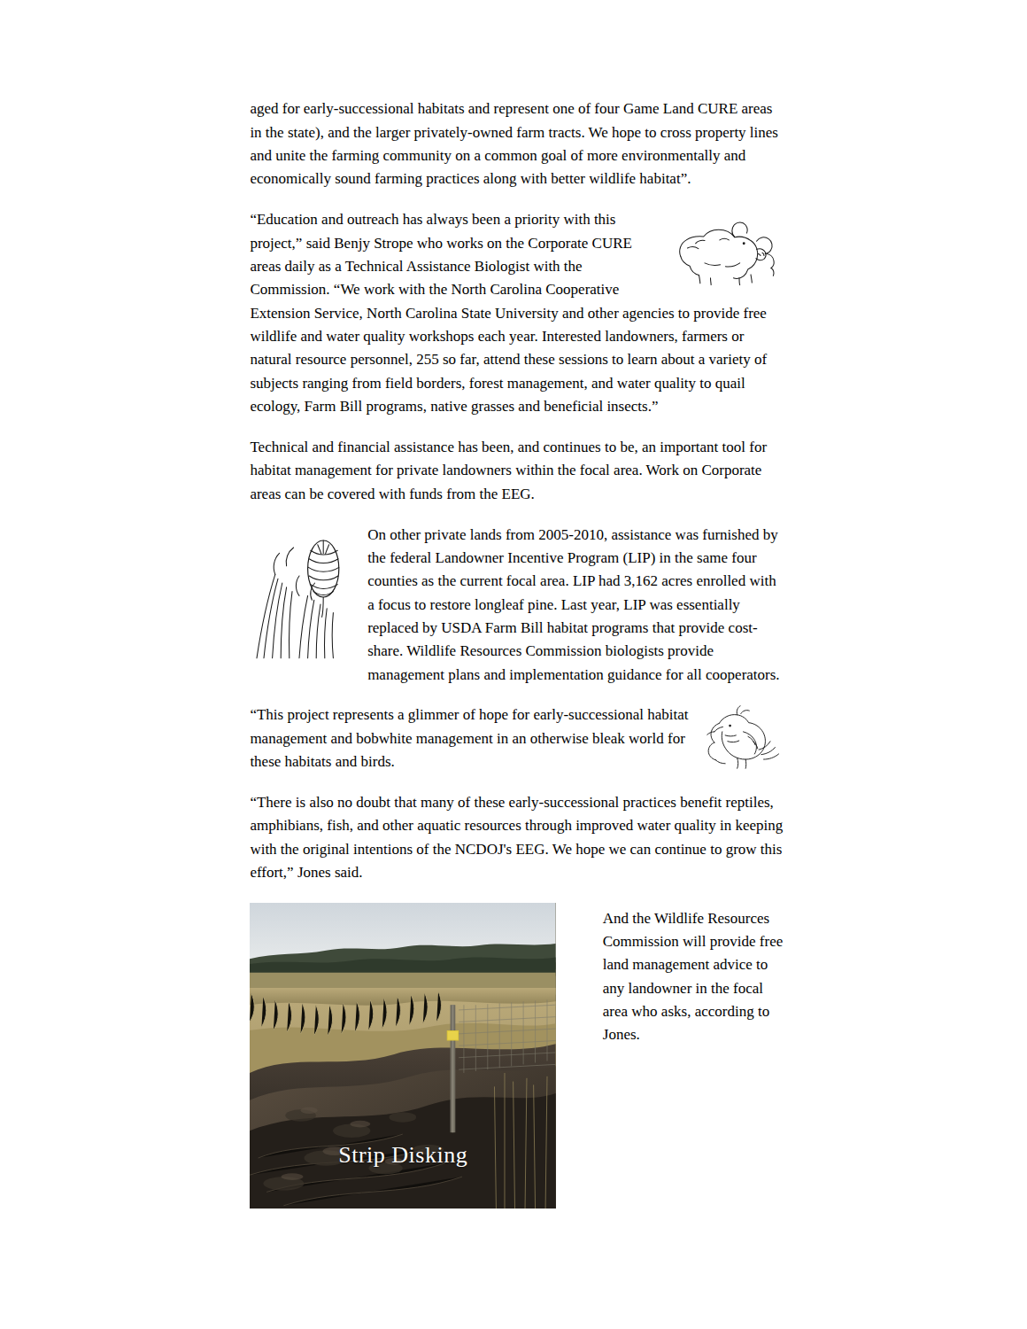aged for early-successional habitats and represent one of four Game Land CURE areas in the state), and the larger privately-owned farm tracts. We hope to cross property lines and unite the farming community on a common goal of more environmentally and economically sound farming practices along with better wildlife habitat”.
“Education and outreach has always been a priority with this project,” said Benjy Strope who works on the Corporate CURE areas daily as a Technical Assistance Biologist with the Commission. “We work with the North Carolina Cooperative Extension Service, North Carolina State University and other agencies to provide free wildlife and water quality workshops each year. Interested landowners, farmers or natural resource personnel, 255 so far, attend these sessions to learn about a variety of subjects ranging from field borders, forest management, and water quality to quail ecology, Farm Bill programs, native grasses and beneficial insects.”
Technical and financial assistance has been, and continues to be, an important tool for habitat management for private landowners within the focal area. Work on Corporate areas can be covered with funds from the EEG.
On other private lands from 2005-2010, assistance was furnished by the federal Landowner Incentive Program (LIP) in the same four counties as the current focal area. LIP had 3,162 acres enrolled with a focus to restore longleaf pine. Last year, LIP was essentially replaced by USDA Farm Bill habitat programs that provide cost-share. Wildlife Resources Commission biologists provide management plans and implementation guidance for all cooperators.
“This project represents a glimmer of hope for early-successional habitat management and bobwhite management in an otherwise bleak world for these habitats and birds.
“There is also no doubt that many of these early-successional practices benefit reptiles, amphibians, fish, and other aquatic resources through improved water quality in keeping with the original intentions of the NCDOJ's EEG. We hope we can continue to grow this effort,” Jones said.
Strip Disking
And the Wildlife Resources Commission will provide free land management advice to any landowner in the focal area who asks, according to Jones.